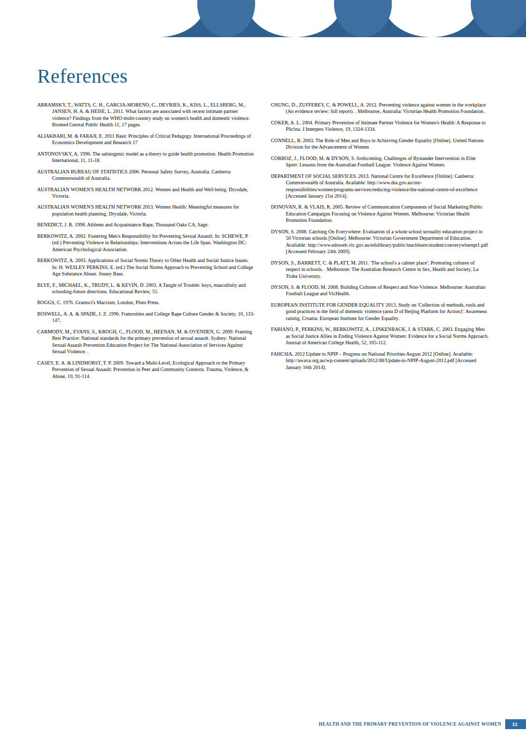References
ABRAMSKY, T., WATTS, C. H., GARCIA-MORENO, C., DEVRIES, K., KISS, L., ELLSBERG, M., JANSEN, H. A. & HEISE, L. 2011. What factors are associated with recent intimate partner violence? Findings from the WHO multi-country study on women's health and domestic violence. Biomed Central Public Health 11, 17 pages.
ALIAKBARI, M. & FARAJI, E. 2011 Basic Principles of Critical Pedagogy. International Proceedings of Economics Development and Research 17
ANTONOVSKY, A. 1996. The salutogenic model as a theory to guide health promotion. Health Promotion International, 11, 11-18.
AUSTRALIAN BUREAU OF STATISTICS 2006. Personal Safety Survey, Australia. Canberra: Commonwealth of Australia.
AUSTRALIAN WOMEN'S HEALTH NETWORK 2012. Women and Health and Well-being. Drysdale, Victoria.
AUSTRALIAN WOMEN'S HEALTH NETWORK 2013. Women Health: Meaningful measures for population health planning. Drysdale, Victoria.
BENEDICT, J. R. 1998. Athletes and Acquaintance Rape, Thousand Oaks CA, Sage.
BERKOWITZ, A. 2002. Fostering Men's Responsibility for Preventing Sexual Assault. In: SCHEWE, P. (ed.) Preventing Violence in Relationships: Interventions Across the Life Span. Washington DC: American Psychological Association.
BERKOWITZ, A. 2003. Applications of Social Norms Theory to Other Health and Social Justice Issues. In: H. WESLEY PERKINS, E. (ed.) The Social Norms Approach to Preventing School and College Age Substance Abuse. Jossey Bass.
BLYE, F., MICHAEL, K., TRUDY, L. & KEVIN, D. 2003. A Tangle of Trouble: boys, masculinity and schooling-future directions. Educational Review, 55.
BOGGS, C. 1976. Gramsci's Marxism, London, Pluto Press.
BOSWELL, A. A. & SPADE, J. Z. 1996. Fraternities and College Rape Culture Gender & Society, 10, 133-147.
CARMODY, M., EVANS, S., KROGH, C., FLOOD, M., HEENAN, M. & OVENDEN, G. 2009. Framing Best Practice: National standards for the primary prevention of sexual assault. Sydney: National Sexual Assault Prevention Education Project for The National Association of Services Against Sexual Violence. .
CASEY, E. A. & LINDHORST, T. P. 2009. Toward a Multi-Level, Ecological Approach to the Primary Prevention of Sexual Assault: Prevention in Peer and Community Contexts. Trauma, Violence, & Abuse, 10, 91-114.
CHUNG, D., ZUFFEREY, C. & POWELL, A. 2012. Preventing violence against women in the workplace (An evidence review: full report). . Melbourne, Australia: Victorian Health Promotion Foundation.
COKER, A. L. 2004. Primary Prevention of Intimate Partner Violence for Women's Health: A Response to Plichta. J Interpers Violence, 19, 1324-1334.
CONNELL, R. 2003. The Role of Men and Boys in Achieving Gender Equality [Online]. United Nations Division for the Advancement of Women
CORBOZ, J., FLOOD, M. & DYSON, S. forthcoming. Challenges of Bystander Intervention in Elite Sport: Lessons from the Australian Football League. Violence Against Women.
DEPARTMENT OF SOCIAL SERVICES. 2013. National Centre for Excellence [Online]. Canberra: Commonwealth of Australia. Available: http://www.dss.gov.au/our-responsibilities/women/programs-services/reducing-violence/the-national-centre-of-excellence [Accessed January 21st 2014].
DONOVAN, R. & VLAIS, R. 2005. Review of Communication Components of Social Marketing/Public Education Campaigns Focusing on Violence Against Women. Melbourne: Victorian Health Promotion Foundation.
DYSON, S. 2008. Catching On Everywhere: Evaluation of a whole school sexuality education project in 50 Victorian schools [Online]. Melbourne: Victorian Government Department of Education. Available: http://www.eduweb.vic.gov.au/edulibrary/public/teachlearn/student/coeverywherept1.pdf [Accessed February 24th 2009].
DYSON, S., BARRETT, C. & PLATT, M. 2011. 'The school's a calmer place': Promoting cultures of respect in schools. . Melbourne: The Australian Research Centre in Sex, Health and Society, La Trobe University.
DYSON, S. & FLOOD, M. 2008. Building Cultures of Respect and Non-Violence. Melbourne: Australian Football League and VicHealth.
EUROPEAN INSTITUTE FOR GENDER EQUALITY 2013. Study on 'Collection of methods, tools and good practices in the field of domestic violence (area D of Beijing Platform for Action)': Awareness raising. Croatia: European Institute for Gender Equality.
FABIANO, P., PERKINS, W., BERKOWITZ, A., LINKENBACK, J. & STARK, C. 2003. Engaging Men as Social Justice Allies in Ending Violence Against Women: Evidence for a Social Norms Approach. Journal of American College Health, 52, 105-112.
FAHCSIA. 2012 Update to NPIP – Progress on National Priorities August 2012 [Online]. Available: http://awava.org.au/wp-content/uploads/2012/08/Update-to-NPIP-August-2012.pdf [Accessed January 16th 2014].
HEALTH AND THE PRIMARY PREVENTION OF VIOLENCE AGAINST WOMEN
33